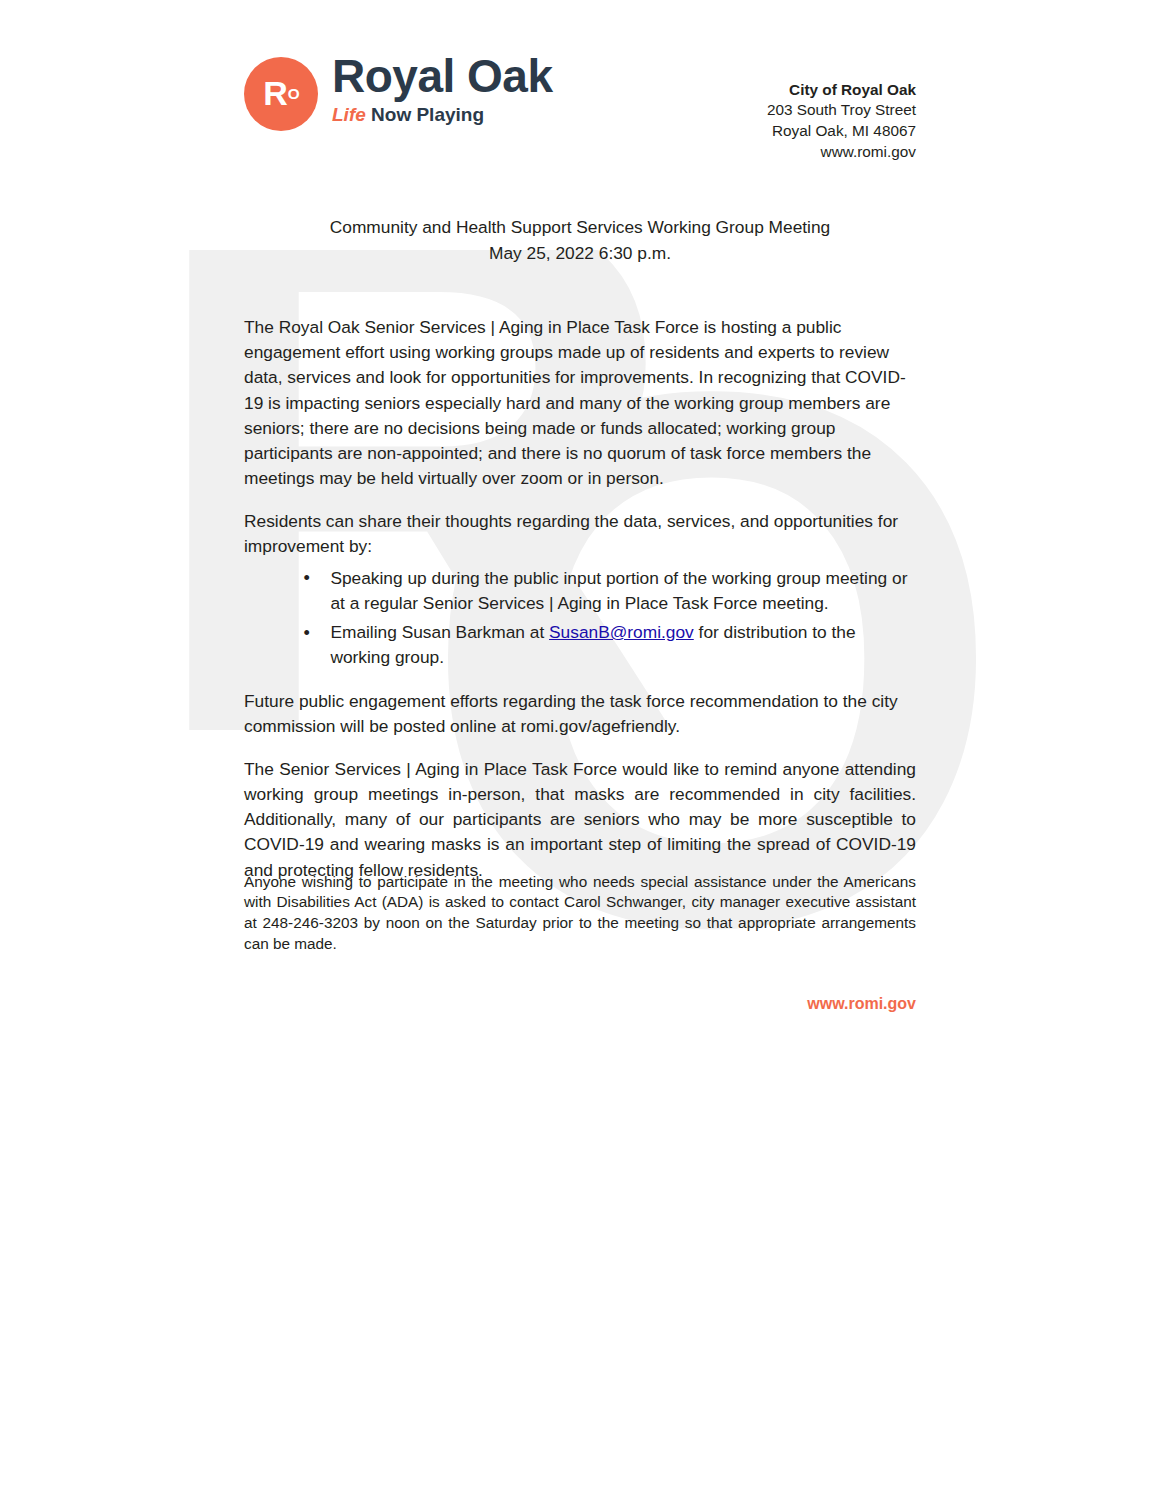R O
RO
Royal Oak
Life Now Playing
City of Royal Oak
203 South Troy Street
Royal Oak, MI 48067
www.romi.gov
Community and Health Support Services Working Group Meeting
May 25, 2022 6:30 p.m.
The Royal Oak Senior Services | Aging in Place Task Force is hosting a public engagement effort using working groups made up of residents and experts to review data, services and look for opportunities for improvements. In recognizing that COVID-19 is impacting seniors especially hard and many of the working group members are seniors; there are no decisions being made or funds allocated; working group participants are non-appointed; and there is no quorum of task force members the meetings may be held virtually over zoom or in person.
Residents can share their thoughts regarding the data, services, and opportunities for improvement by:
Speaking up during the public input portion of the working group meeting or at a regular Senior Services | Aging in Place Task Force meeting.
Emailing Susan Barkman at SusanB@romi.gov for distribution to the working group.
Future public engagement efforts regarding the task force recommendation to the city commission will be posted online at romi.gov/agefriendly.
The Senior Services | Aging in Place Task Force would like to remind anyone attending working group meetings in-person, that masks are recommended in city facilities. Additionally, many of our participants are seniors who may be more susceptible to COVID-19 and wearing masks is an important step of limiting the spread of COVID-19 and protecting fellow residents.
Anyone wishing to participate in the meeting who needs special assistance under the Americans with Disabilities Act (ADA) is asked to contact Carol Schwanger, city manager executive assistant at 248-246-3203 by noon on the Saturday prior to the meeting so that appropriate arrangements can be made.
www.romi.gov